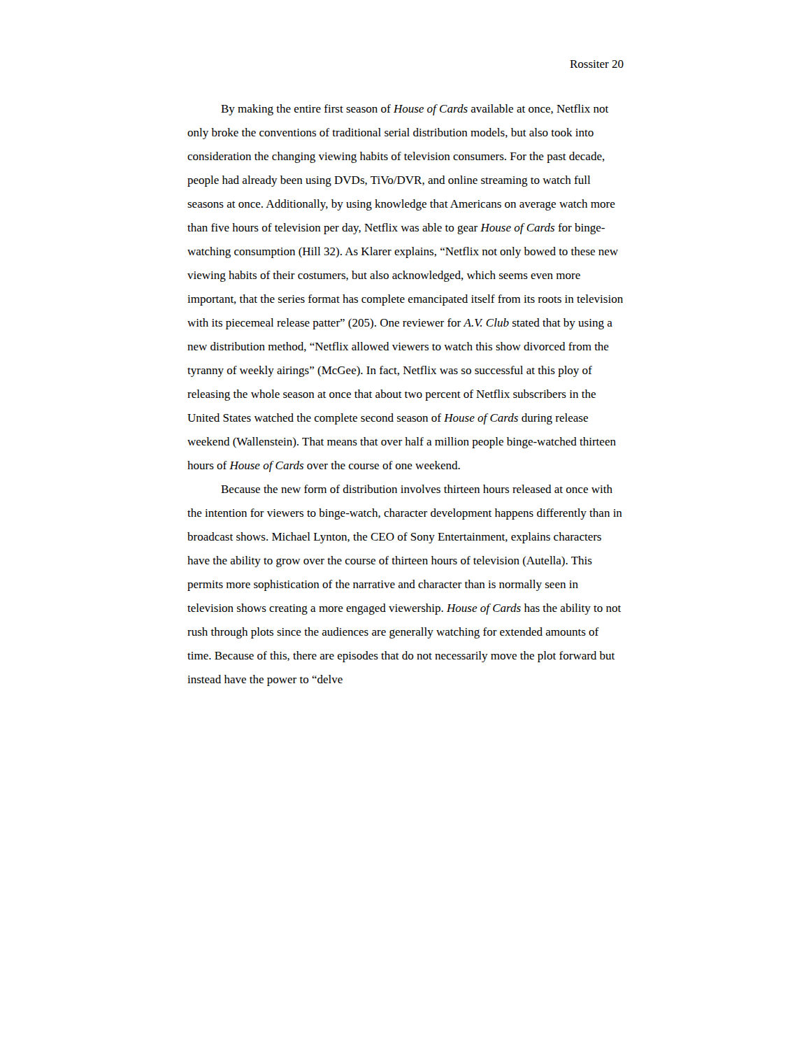Rossiter 20
By making the entire first season of House of Cards available at once, Netflix not only broke the conventions of traditional serial distribution models, but also took into consideration the changing viewing habits of television consumers. For the past decade, people had already been using DVDs, TiVo/DVR, and online streaming to watch full seasons at once. Additionally, by using knowledge that Americans on average watch more than five hours of television per day, Netflix was able to gear House of Cards for binge-watching consumption (Hill 32). As Klarer explains, “Netflix not only bowed to these new viewing habits of their costumers, but also acknowledged, which seems even more important, that the series format has complete emancipated itself from its roots in television with its piecemeal release patter” (205). One reviewer for A.V. Club stated that by using a new distribution method, “Netflix allowed viewers to watch this show divorced from the tyranny of weekly airings” (McGee). In fact, Netflix was so successful at this ploy of releasing the whole season at once that about two percent of Netflix subscribers in the United States watched the complete second season of House of Cards during release weekend (Wallenstein). That means that over half a million people binge-watched thirteen hours of House of Cards over the course of one weekend.
Because the new form of distribution involves thirteen hours released at once with the intention for viewers to binge-watch, character development happens differently than in broadcast shows. Michael Lynton, the CEO of Sony Entertainment, explains characters have the ability to grow over the course of thirteen hours of television (Autella). This permits more sophistication of the narrative and character than is normally seen in television shows creating a more engaged viewership. House of Cards has the ability to not rush through plots since the audiences are generally watching for extended amounts of time. Because of this, there are episodes that do not necessarily move the plot forward but instead have the power to “delve